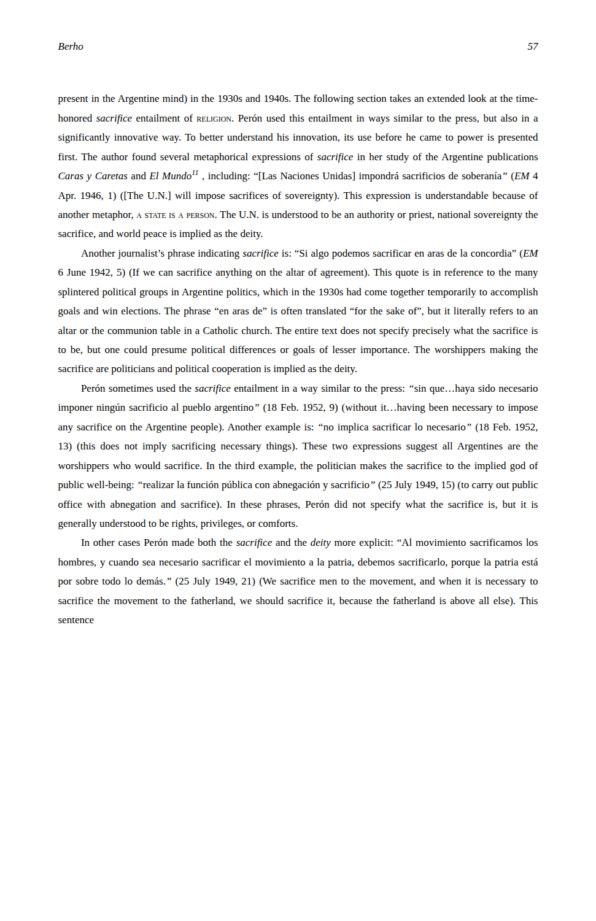Berho 57
present in the Argentine mind) in the 1930s and 1940s. The following section takes an extended look at the time-honored sacrifice entailment of religion. Perón used this entailment in ways similar to the press, but also in a significantly innovative way. To better understand his innovation, its use before he came to power is presented first. The author found several metaphorical expressions of sacrifice in her study of the Argentine publications Caras y Caretas and El Mundo11 , including: “[Las Naciones Unidas] impondrá sacrificios de soberanía” (EM 4 Apr. 1946, 1) ([The U.N.] will impose sacrifices of sovereignty). This expression is understandable because of another metaphor, a state is a person. The U.N. is understood to be an authority or priest, national sovereignty the sacrifice, and world peace is implied as the deity.
Another journalist’s phrase indicating sacrifice is: “Si algo podemos sacrificar en aras de la concordia” (EM 6 June 1942, 5) (If we can sacrifice anything on the altar of agreement). This quote is in reference to the many splintered political groups in Argentine politics, which in the 1930s had come together temporarily to accomplish goals and win elections. The phrase “en aras de” is often translated “for the sake of”, but it literally refers to an altar or the communion table in a Catholic church. The entire text does not specify precisely what the sacrifice is to be, but one could presume political differences or goals of lesser importance. The worshippers making the sacrifice are politicians and political cooperation is implied as the deity.
Perón sometimes used the sacrifice entailment in a way similar to the press: “sin que…haya sido necesario imponer ningún sacrificio al pueblo argentino” (18 Feb. 1952, 9) (without it…having been necessary to impose any sacrifice on the Argentine people). Another example is: “no implica sacrificar lo necesario” (18 Feb. 1952, 13) (this does not imply sacrificing necessary things). These two expressions suggest all Argentines are the worshippers who would sacrifice. In the third example, the politician makes the sacrifice to the implied god of public well-being: “realizar la función pública con abnegación y sacrificio” (25 July 1949, 15) (to carry out public office with abnegation and sacrifice). In these phrases, Perón did not specify what the sacrifice is, but it is generally understood to be rights, privileges, or comforts.
In other cases Perón made both the sacrifice and the deity more explicit: “Al movimiento sacrificamos los hombres, y cuando sea necesario sacrificar el movimiento a la patria, debemos sacrificarlo, porque la patria está por sobre todo lo demás.” (25 July 1949, 21) (We sacrifice men to the movement, and when it is necessary to sacrifice the movement to the fatherland, we should sacrifice it, because the fatherland is above all else). This sentence